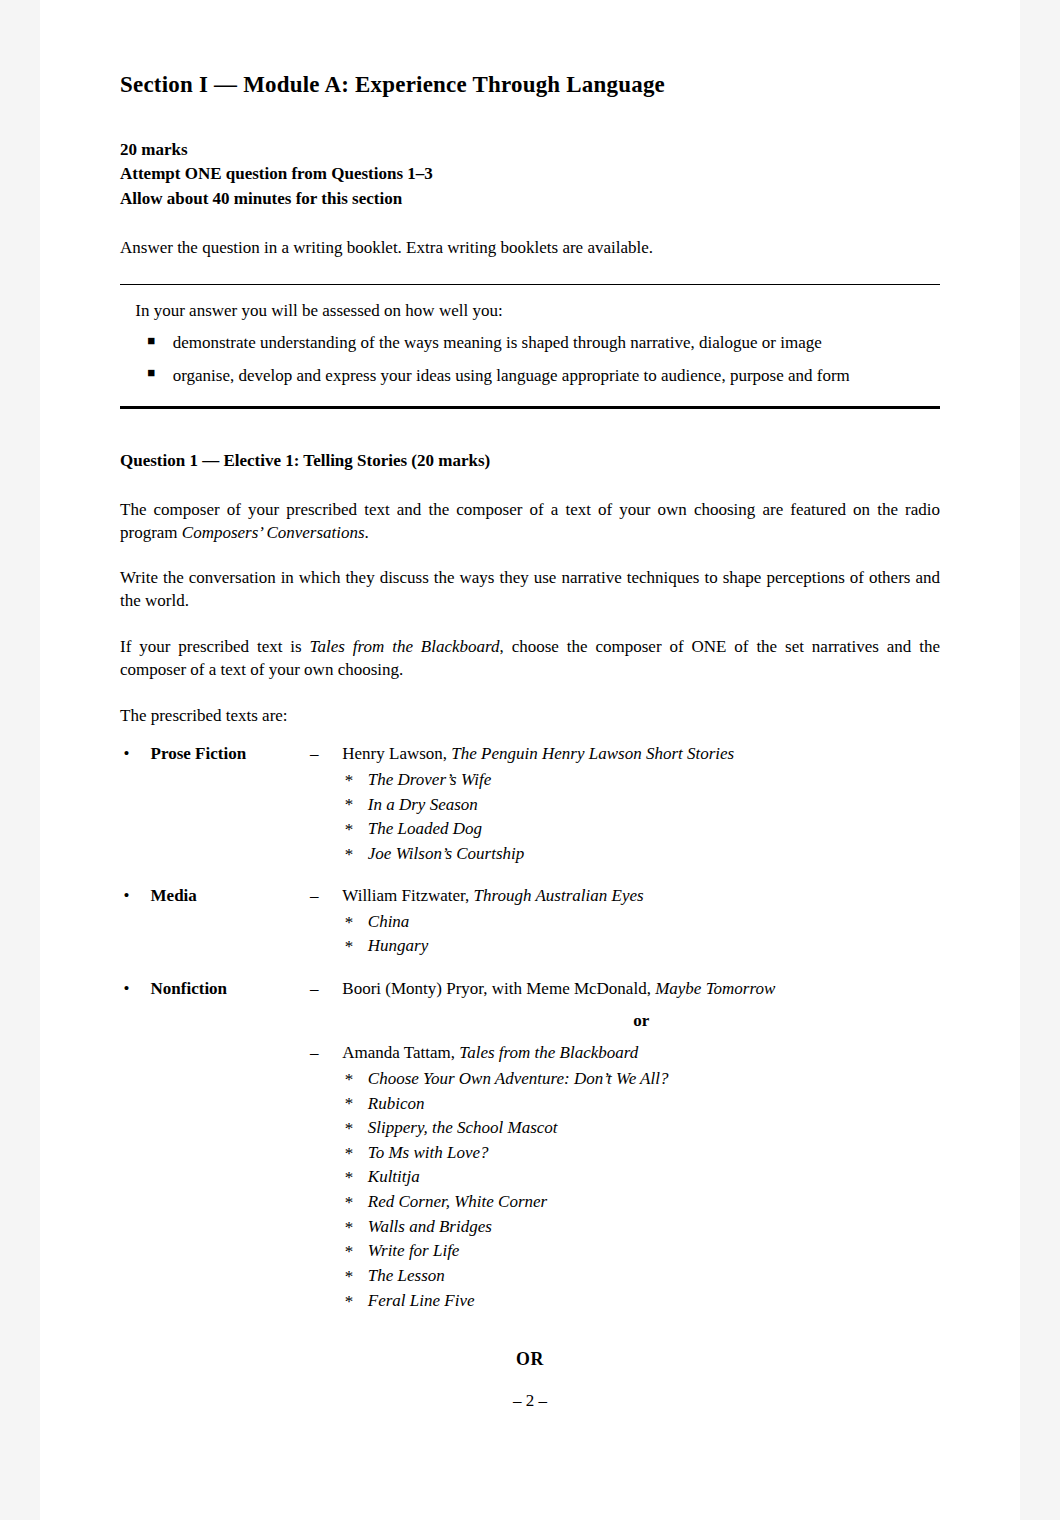Section I — Module A: Experience Through Language
20 marks
Attempt ONE question from Questions 1–3
Allow about 40 minutes for this section
Answer the question in a writing booklet. Extra writing booklets are available.
In your answer you will be assessed on how well you:
demonstrate understanding of the ways meaning is shaped through narrative, dialogue or image
organise, develop and express your ideas using language appropriate to audience, purpose and form
Question 1 — Elective 1: Telling Stories (20 marks)
The composer of your prescribed text and the composer of a text of your own choosing are featured on the radio program Composers’ Conversations.
Write the conversation in which they discuss the ways they use narrative techniques to shape perceptions of others and the world.
If your prescribed text is Tales from the Blackboard, choose the composer of ONE of the set narratives and the composer of a text of your own choosing.
The prescribed texts are:
• Prose Fiction
–
Henry Lawson, The Penguin Henry Lawson Short Stories
The Drover’s Wife
In a Dry Season
The Loaded Dog
Joe Wilson’s Courtship
• Media
–
William Fitzwater, Through Australian Eyes
China
Hungary
• Nonfiction
–
Boori (Monty) Pryor, with Meme McDonald, Maybe Tomorrow
or
–
Amanda Tattam, Tales from the Blackboard
Choose Your Own Adventure: Don’t We All?
Rubicon
Slippery, the School Mascot
To Ms with Love?
Kultitja
Red Corner, White Corner
Walls and Bridges
Write for Life
The Lesson
Feral Line Five
OR
– 2 –